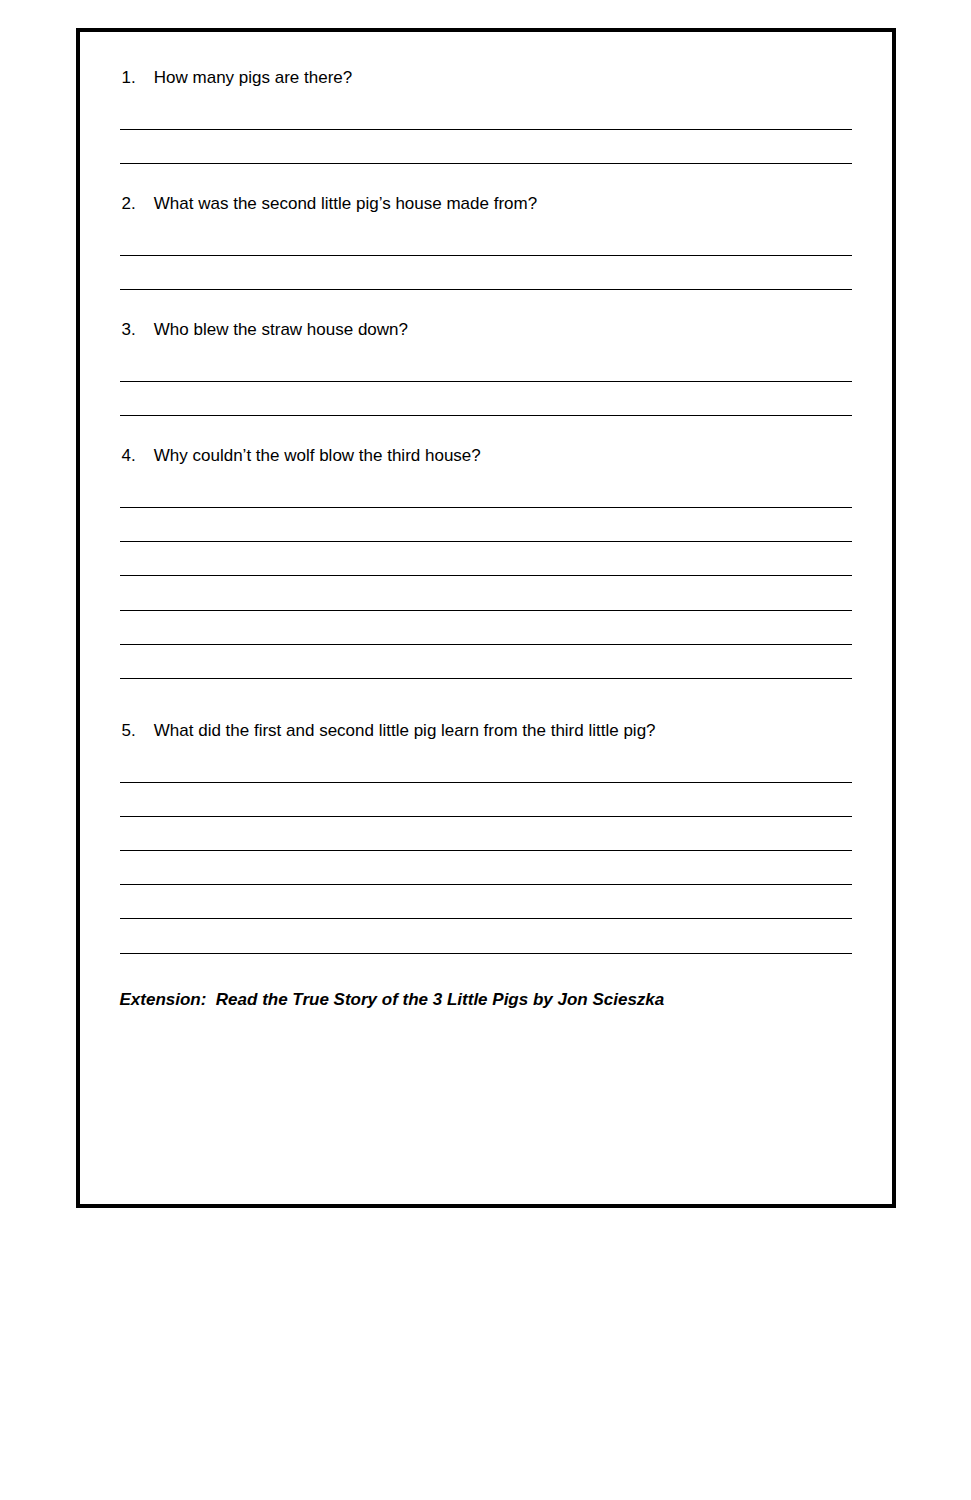1. How many pigs are there?
2. What was the second little pig’s house made from?
3. Who blew the straw house down?
4. Why couldn’t the wolf blow the third house?
5. What did the first and second little pig learn from the third little pig?
Extension: Read the True Story of the 3 Little Pigs by Jon Scieszka